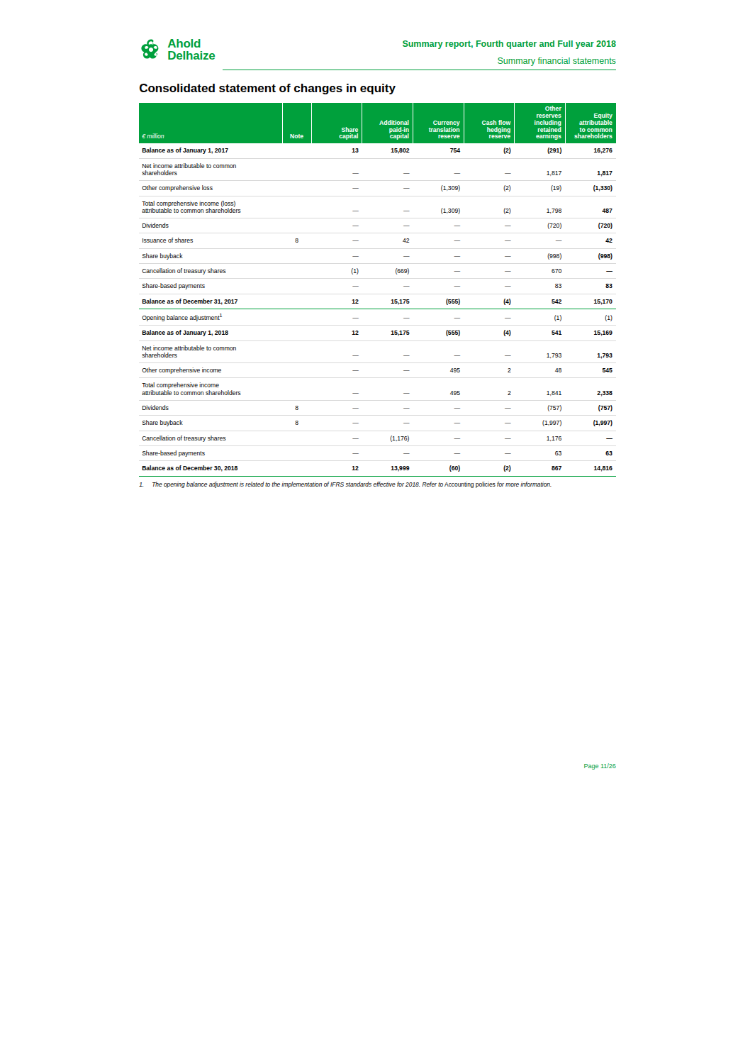Ahold
Delhaize
Summary report, Fourth quarter and Full year 2018
Summary financial statements
Consolidated statement of changes in equity
| € million | Note | Share capital | Additional paid-in capital | Currency translation reserve | Cash flow hedging reserve | Other reserves including retained earnings | Equity attributable to common shareholders |
| --- | --- | --- | --- | --- | --- | --- | --- |
| Balance as of January 1, 2017 | | 13 | 15,802 | 754 | (2) | (291) | 16,276 |
| Net income attributable to common shareholders | | — | — | — | — | 1,817 | 1,817 |
| Other comprehensive loss | | — | — | (1,309) | (2) | (19) | (1,330) |
| Total comprehensive income (loss) attributable to common shareholders | | — | — | (1,309) | (2) | 1,798 | 487 |
| Dividends | | — | — | — | — | (720) | (720) |
| Issuance of shares | 8 | — | 42 | — | — | — | 42 |
| Share buyback | | — | — | — | — | (998) | (998) |
| Cancellation of treasury shares | | (1) | (669) | — | — | 670 | — |
| Share-based payments | | — | — | — | — | 83 | 83 |
| Balance as of December 31, 2017 | | 12 | 15,175 | (555) | (4) | 542 | 15,170 |
| Opening balance adjustment 1 | | — | — | — | — | (1) | (1) |
| Balance as of January 1, 2018 | | 12 | 15,175 | (555) | (4) | 541 | 15,169 |
| Net income attributable to common shareholders | | — | — | — | — | 1,793 | 1,793 |
| Other comprehensive income | | — | — | 495 | 2 | 48 | 545 |
| Total comprehensive income attributable to common shareholders | | — | — | 495 | 2 | 1,841 | 2,338 |
| Dividends | 8 | — | — | — | — | (757) | (757) |
| Share buyback | 8 | — | — | — | — | (1,997) | (1,997) |
| Cancellation of treasury shares | | — | (1,176) | — | — | 1,176 | — |
| Share-based payments | | — | — | — | — | 63 | 63 |
| Balance as of December 30, 2018 | | 12 | 13,999 | (60) | (2) | 867 | 14,816 |
1. The opening balance adjustment is related to the implementation of IFRS standards effective for 2018. Refer to Accounting policies for more information.
Page 11/26